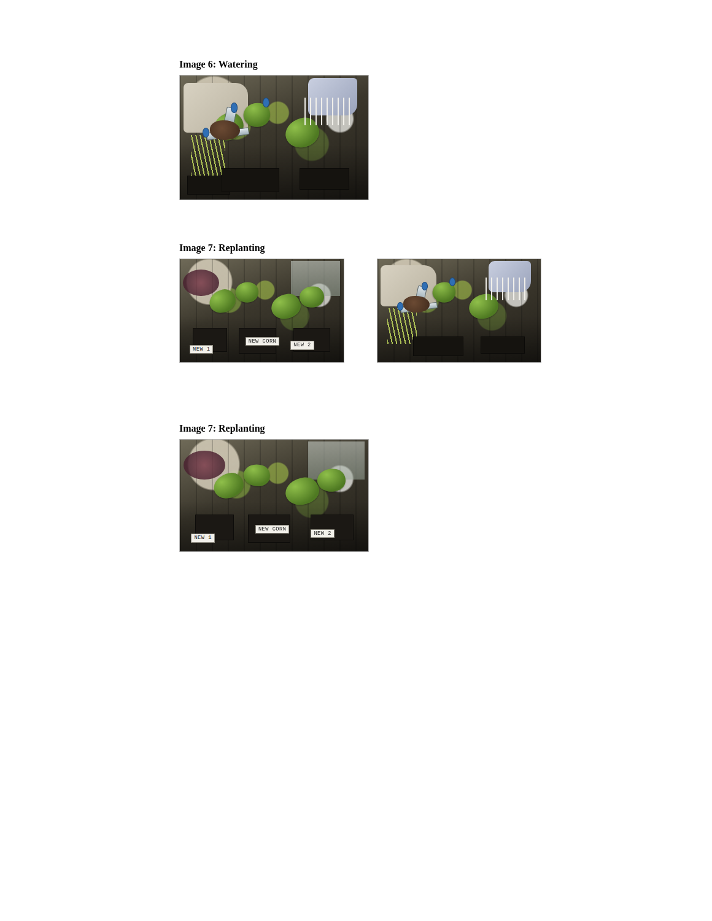Image 6: Watering
Image 7: Replanting
NEW 1 NEW CORN NEW 2
Image 7: Replanting
NEW 1 NEW CORN NEW 2